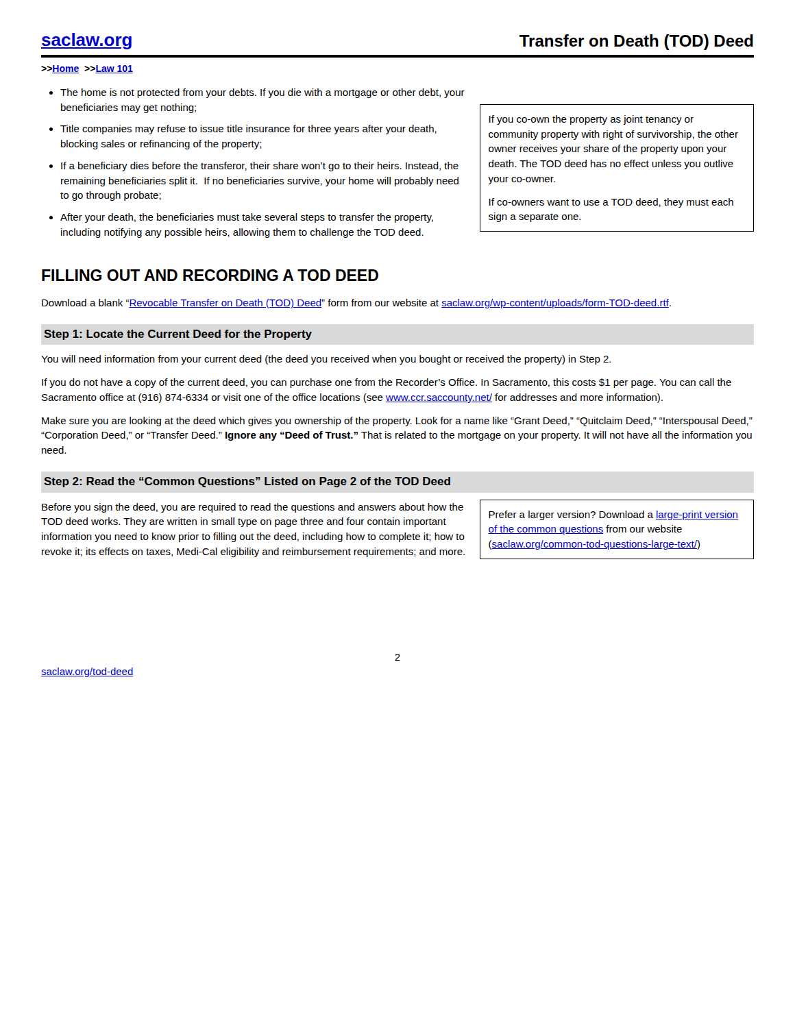saclaw.org Transfer on Death (TOD) Deed
>>Home >>Law 101
The home is not protected from your debts. If you die with a mortgage or other debt, your beneficiaries may get nothing;
Title companies may refuse to issue title insurance for three years after your death, blocking sales or refinancing of the property;
If a beneficiary dies before the transferor, their share won’t go to their heirs. Instead, the remaining beneficiaries split it. If no beneficiaries survive, your home will probably need to go through probate;
After your death, the beneficiaries must take several steps to transfer the property, including notifying any possible heirs, allowing them to challenge the TOD deed.
If you co-own the property as joint tenancy or community property with right of survivorship, the other owner receives your share of the property upon your death. The TOD deed has no effect unless you outlive your co-owner.
If co-owners want to use a TOD deed, they must each sign a separate one.
FILLING OUT AND RECORDING A TOD DEED
Download a blank “Revocable Transfer on Death (TOD) Deed” form from our website at saclaw.org/wp-content/uploads/form-TOD-deed.rtf.
Step 1: Locate the Current Deed for the Property
You will need information from your current deed (the deed you received when you bought or received the property) in Step 2.
If you do not have a copy of the current deed, you can purchase one from the Recorder’s Office. In Sacramento, this costs $1 per page. You can call the Sacramento office at (916) 874-6334 or visit one of the office locations (see www.ccr.saccounty.net/ for addresses and more information).
Make sure you are looking at the deed which gives you ownership of the property. Look for a name like “Grant Deed,” “Quitclaim Deed,” “Interspousal Deed,” “Corporation Deed,” or “Transfer Deed.” Ignore any “Deed of Trust.” That is related to the mortgage on your property. It will not have all the information you need.
Step 2: Read the “Common Questions” Listed on Page 2 of the TOD Deed
Before you sign the deed, you are required to read the questions and answers about how the TOD deed works. They are written in small type on page three and four contain important information you need to know prior to filling out the deed, including how to complete it; how to revoke it; its effects on taxes, Medi-Cal eligibility and reimbursement requirements; and more.
Prefer a larger version? Download a large-print version of the common questions from our website (saclaw.org/common-tod-questions-large-text/)
2
saclaw.org/tod-deed